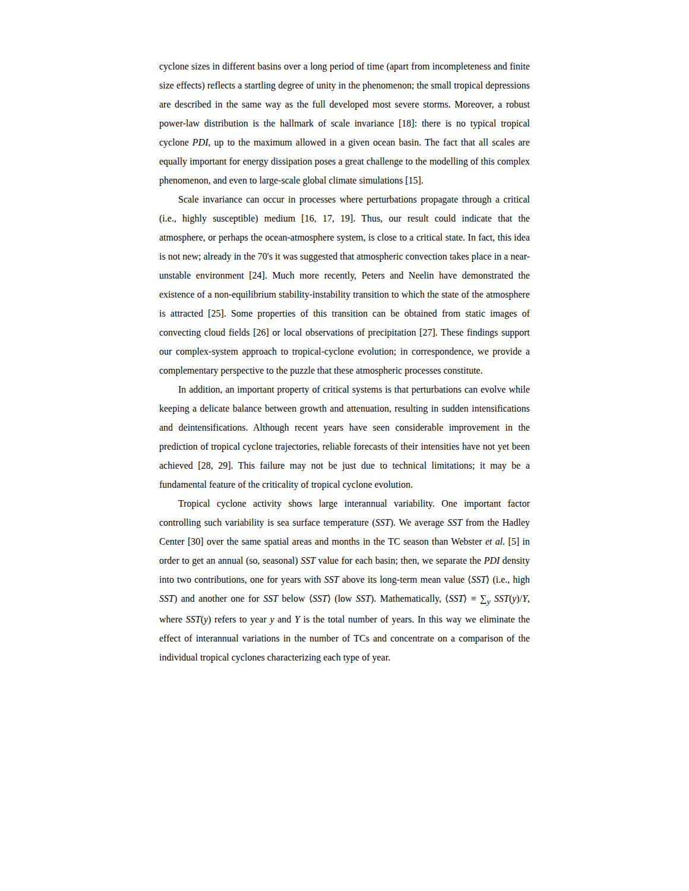cyclone sizes in different basins over a long period of time (apart from incompleteness and finite size effects) reflects a startling degree of unity in the phenomenon; the small tropical depressions are described in the same way as the full developed most severe storms. Moreover, a robust power-law distribution is the hallmark of scale invariance [18]: there is no typical tropical cyclone PDI, up to the maximum allowed in a given ocean basin. The fact that all scales are equally important for energy dissipation poses a great challenge to the modelling of this complex phenomenon, and even to large-scale global climate simulations [15].
Scale invariance can occur in processes where perturbations propagate through a critical (i.e., highly susceptible) medium [16, 17, 19]. Thus, our result could indicate that the atmosphere, or perhaps the ocean-atmosphere system, is close to a critical state. In fact, this idea is not new; already in the 70's it was suggested that atmospheric convection takes place in a near-unstable environment [24]. Much more recently, Peters and Neelin have demonstrated the existence of a non-equilibrium stability-instability transition to which the state of the atmosphere is attracted [25]. Some properties of this transition can be obtained from static images of convecting cloud fields [26] or local observations of precipitation [27]. These findings support our complex-system approach to tropical-cyclone evolution; in correspondence, we provide a complementary perspective to the puzzle that these atmospheric processes constitute.
In addition, an important property of critical systems is that perturbations can evolve while keeping a delicate balance between growth and attenuation, resulting in sudden intensifications and deintensifications. Although recent years have seen considerable improvement in the prediction of tropical cyclone trajectories, reliable forecasts of their intensities have not yet been achieved [28, 29]. This failure may not be just due to technical limitations; it may be a fundamental feature of the criticality of tropical cyclone evolution.
Tropical cyclone activity shows large interannual variability. One important factor controlling such variability is sea surface temperature (SST). We average SST from the Hadley Center [30] over the same spatial areas and months in the TC season than Webster et al. [5] in order to get an annual (so, seasonal) SST value for each basin; then, we separate the PDI density into two contributions, one for years with SST above its long-term mean value ⟨SST⟩ (i.e., high SST) and another one for SST below ⟨SST⟩ (low SST). Mathematically, ⟨SST⟩ ≡ ∑y SST(y)/Y, where SST(y) refers to year y and Y is the total number of years. In this way we eliminate the effect of interannual variations in the number of TCs and concentrate on a comparison of the individual tropical cyclones characterizing each type of year.